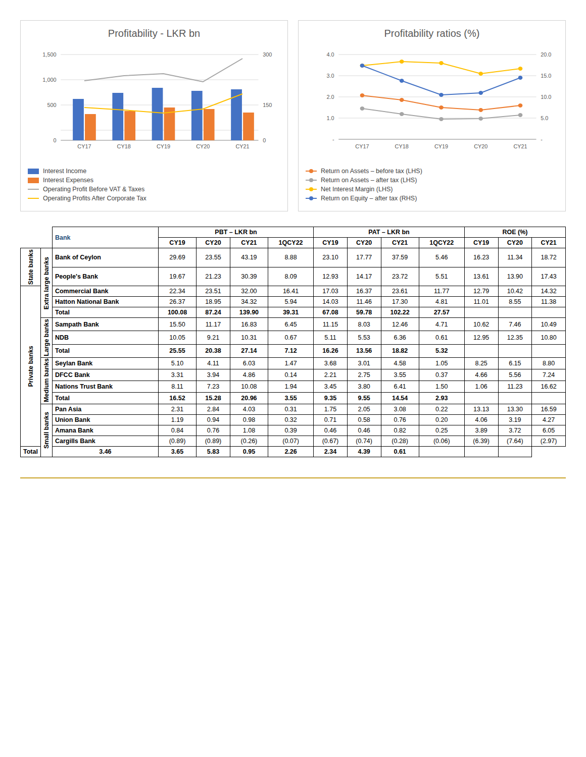Profitability - LKR bn
1,500 1,000 500 0 300 150 0 CY17 CY18 CY19 CY20 CY21
Interest Income
Interest Expenses
Operating Profit Before VAT & Taxes
Operating Profits After Corporate Tax
Profitability ratios (%)
4.0 3.0 2.0 1.0 - 20.0 15.0 10.0 5.0 - CY17 CY18 CY19 CY20 CY21
Return on Assets – before tax (LHS)
Return on Assets – after tax (LHS)
Net Interest Margin (LHS)
Return on Equity – after tax (RHS)
| | | Bank | PBT – LKR bn | PAT – LKR bn | ROE (%) |
| --- | --- | --- | --- | --- | --- |
| CY19 | CY20 | CY21 | 1QCY22 | CY19 | CY20 | CY21 | 1QCY22 | CY19 | CY20 | CY21 |
| State banks | Extra large banks | Bank of Ceylon | 29.69 | 23.55 | 43.19 | 8.88 | 23.10 | 17.77 | 37.59 | 5.46 | 16.23 | 11.34 | 18.72 |
| People's Bank | 19.67 | 21.23 | 30.39 | 8.09 | 12.93 | 14.17 | 23.72 | 5.51 | 13.61 | 13.90 | 17.43 |
| Private banks | Commercial Bank | 22.34 | 23.51 | 32.00 | 16.41 | 17.03 | 16.37 | 23.61 | 11.77 | 12.79 | 10.42 | 14.32 |
| Hatton National Bank | 26.37 | 18.95 | 34.32 | 5.94 | 14.03 | 11.46 | 17.30 | 4.81 | 11.01 | 8.55 | 11.38 |
| Total | 100.08 | 87.24 | 139.90 | 39.31 | 67.08 | 59.78 | 102.22 | 27.57 | | | |
| Large banks | Sampath Bank | 15.50 | 11.17 | 16.83 | 6.45 | 11.15 | 8.03 | 12.46 | 4.71 | 10.62 | 7.46 | 10.49 |
| NDB | 10.05 | 9.21 | 10.31 | 0.67 | 5.11 | 5.53 | 6.36 | 0.61 | 12.95 | 12.35 | 10.80 |
| Total | 25.55 | 20.38 | 27.14 | 7.12 | 16.26 | 13.56 | 18.82 | 5.32 | | | |
| Medium banks | Seylan Bank | 5.10 | 4.11 | 6.03 | 1.47 | 3.68 | 3.01 | 4.58 | 1.05 | 8.25 | 6.15 | 8.80 |
| DFCC Bank | 3.31 | 3.94 | 4.86 | 0.14 | 2.21 | 2.75 | 3.55 | 0.37 | 4.66 | 5.56 | 7.24 |
| Nations Trust Bank | 8.11 | 7.23 | 10.08 | 1.94 | 3.45 | 3.80 | 6.41 | 1.50 | 1.06 | 11.23 | 16.62 |
| Total | 16.52 | 15.28 | 20.96 | 3.55 | 9.35 | 9.55 | 14.54 | 2.93 | | | |
| Small banks | Pan Asia | 2.31 | 2.84 | 4.03 | 0.31 | 1.75 | 2.05 | 3.08 | 0.22 | 13.13 | 13.30 | 16.59 |
| Union Bank | 1.19 | 0.94 | 0.98 | 0.32 | 0.71 | 0.58 | 0.76 | 0.20 | 4.06 | 3.19 | 4.27 |
| Amana Bank | 0.84 | 0.76 | 1.08 | 0.39 | 0.46 | 0.46 | 0.82 | 0.25 | 3.89 | 3.72 | 6.05 |
| Cargills Bank | (0.89) | (0.89) | (0.26) | (0.07) | (0.67) | (0.74) | (0.28) | (0.06) | (6.39) | (7.64) | (2.97) |
| Total | 3.46 | 3.65 | 5.83 | 0.95 | 2.26 | 2.34 | 4.39 | 0.61 | | | |